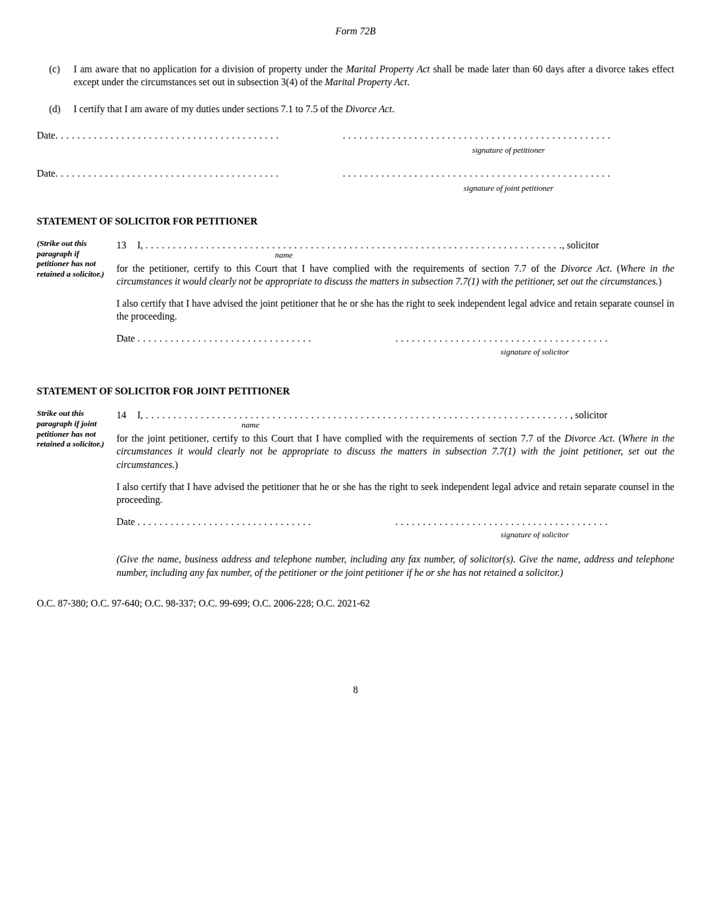Form 72B
(c)
I am aware that no application for a division of property under the Marital Property Act shall be made later than 60 days after a divorce takes effect except under the circumstances set out in subsection 3(4) of the Marital Property Act.
(d)
I certify that I am aware of my duties under sections 7.1 to 7.5 of the Divorce Act.
Date. . . . . . . . . . . . . . . . . . . . . . . . . . . . . . . . . . . . . . . . .
. . . . . . . . . . . . . . . . . . . . . . . . . . . . . . . . . . . . . . . . . . . . . . . . .
signature of petitioner
Date. . . . . . . . . . . . . . . . . . . . . . . . . . . . . . . . . . . . . . . . .
. . . . . . . . . . . . . . . . . . . . . . . . . . . . . . . . . . . . . . . . . . . . . . . . .
signature of joint petitioner
STATEMENT OF SOLICITOR FOR PETITIONER
(Strike out this paragraph if petitioner has not retained a solicitor.)
13
I, . . . . . . . . . . . . . . . . . . . . . . . . . . . . . . . . . . . . . . . . . . . . . . . . . . . . . . . . . . . . . . . . . . . . . . . . . . . ., solicitor
name
for the petitioner, certify to this Court that I have complied with the requirements of section 7.7 of the Divorce Act. (Where in the circumstances it would clearly not be appropriate to discuss the matters in subsection 7.7(1) with the petitioner, set out the circumstances.)
I also certify that I have advised the joint petitioner that he or she has the right to seek independent legal advice and retain separate counsel in the proceeding.
Date . . . . . . . . . . . . . . . . . . . . . . . . . . . . . . . .
. . . . . . . . . . . . . . . . . . . . . . . . . . . . . . . . . . . . . . .
signature of solicitor
STATEMENT OF SOLICITOR FOR JOINT PETITIONER
Strike out this paragraph if joint petitioner has not retained a solicitor.)
14
I, . . . . . . . . . . . . . . . . . . . . . . . . . . . . . . . . . . . . . . . . . . . . . . . . . . . . . . . . . . . . . . . . . . . . . . . . . . . . . , solicitor
name
for the joint petitioner, certify to this Court that I have complied with the requirements of section 7.7 of the Divorce Act. (Where in the circumstances it would clearly not be appropriate to discuss the matters in subsection 7.7(1) with the joint petitioner, set out the circumstances.)
I also certify that I have advised the petitioner that he or she has the right to seek independent legal advice and retain separate counsel in the proceeding.
Date . . . . . . . . . . . . . . . . . . . . . . . . . . . . . . . .
. . . . . . . . . . . . . . . . . . . . . . . . . . . . . . . . . . . . . . .
signature of solicitor
(Give the name, business address and telephone number, including any fax number, of solicitor(s). Give the name, address and telephone number, including any fax number, of the petitioner or the joint petitioner if he or she has not retained a solicitor.)
O.C. 87-380; O.C. 97-640; O.C. 98-337; O.C. 99-699; O.C. 2006-228; O.C. 2021-62
8